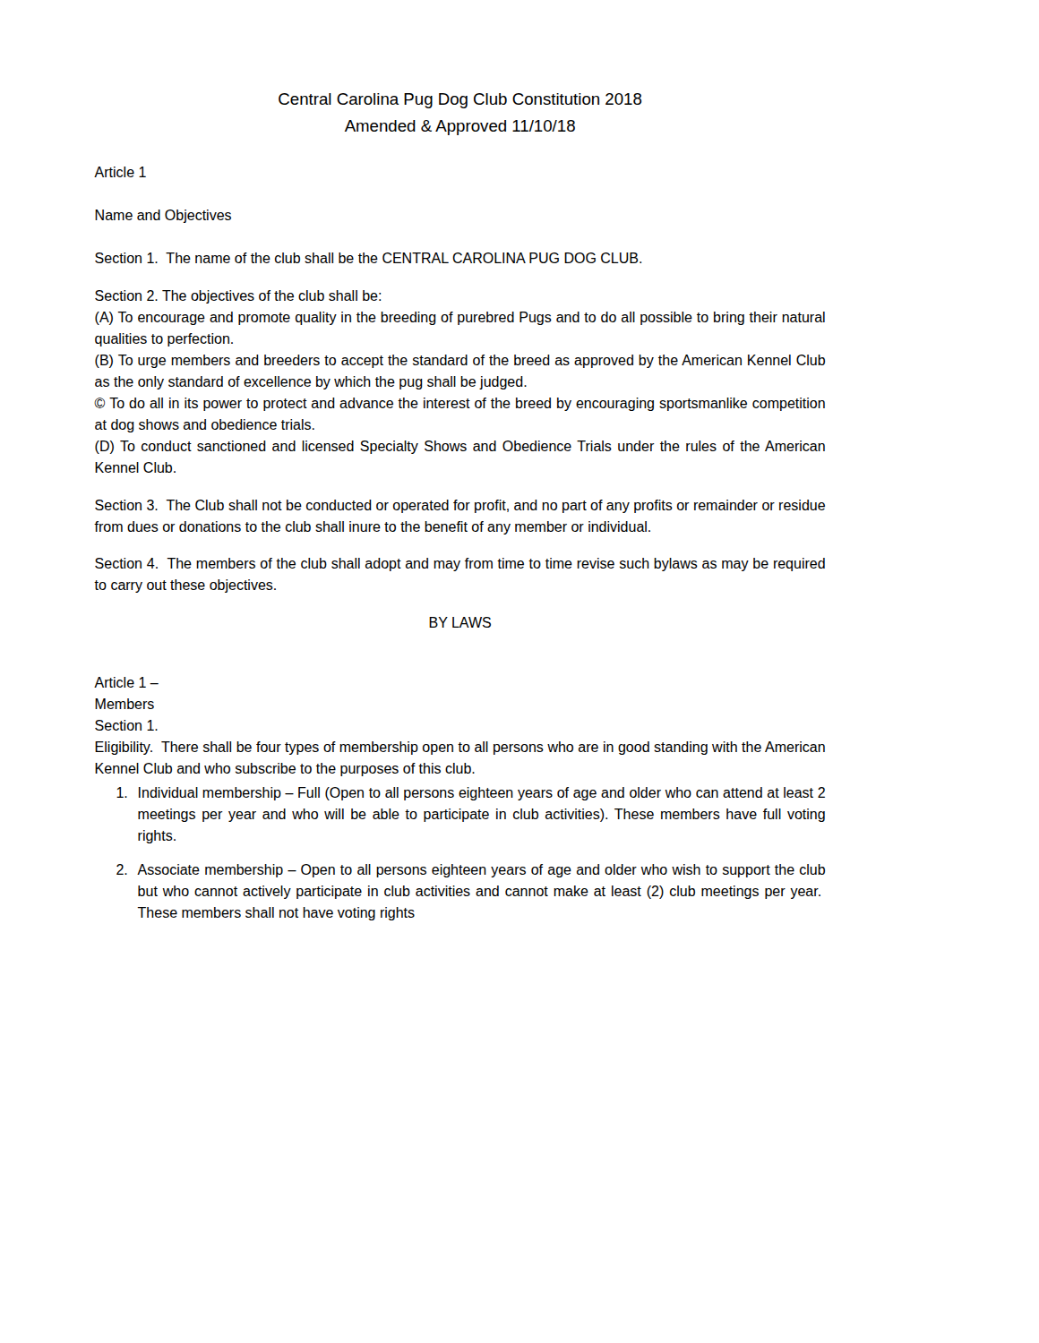Central Carolina Pug Dog Club Constitution 2018 Amended & Approved 11/10/18
Article 1
Name and Objectives
Section 1. The name of the club shall be the CENTRAL CAROLINA PUG DOG CLUB.
Section 2. The objectives of the club shall be:
(A) To encourage and promote quality in the breeding of purebred Pugs and to do all possible to bring their natural qualities to perfection.
(B) To urge members and breeders to accept the standard of the breed as approved by the American Kennel Club as the only standard of excellence by which the pug shall be judged.
© To do all in its power to protect and advance the interest of the breed by encouraging sportsmanlike competition at dog shows and obedience trials.
(D) To conduct sanctioned and licensed Specialty Shows and Obedience Trials under the rules of the American Kennel Club.
Section 3. The Club shall not be conducted or operated for profit, and no part of any profits or remainder or residue from dues or donations to the club shall inure to the benefit of any member or individual.
Section 4. The members of the club shall adopt and may from time to time revise such bylaws as may be required to carry out these objectives.
BY LAWS
Article 1 –
Members
Section 1.
Eligibility. There shall be four types of membership open to all persons who are in good standing with the American Kennel Club and who subscribe to the purposes of this club.
Individual membership – Full (Open to all persons eighteen years of age and older who can attend at least 2 meetings per year and who will be able to participate in club activities). These members have full voting rights.
Associate membership – Open to all persons eighteen years of age and older who wish to support the club but who cannot actively participate in club activities and cannot make at least (2) club meetings per year. These members shall not have voting rights